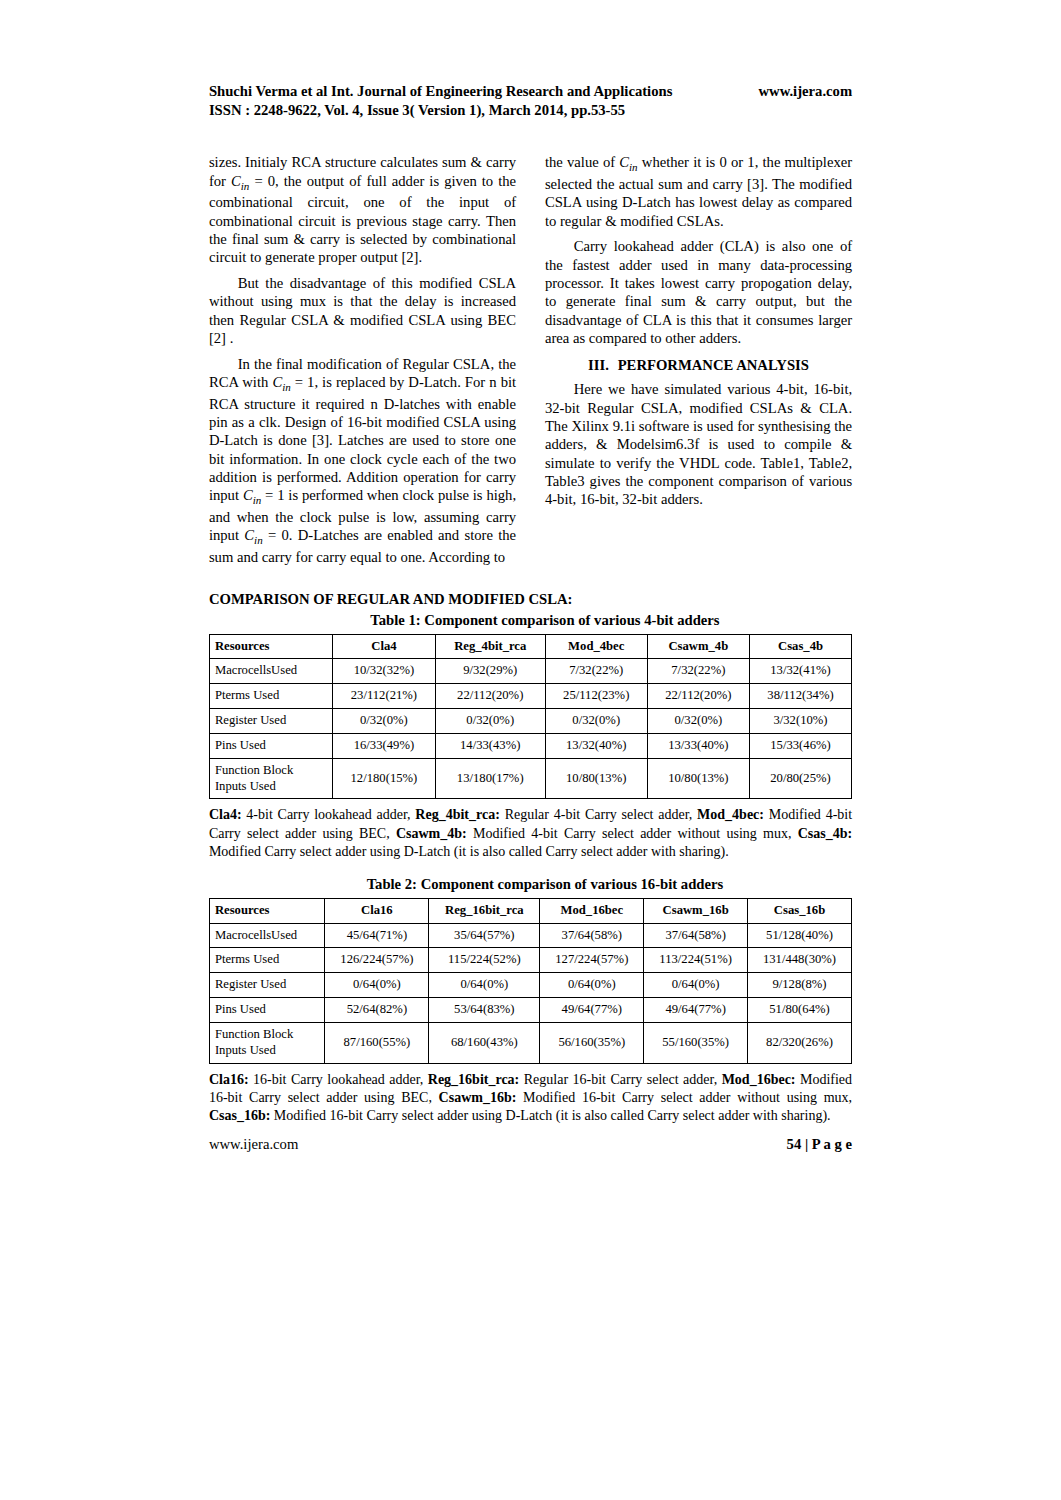Shuchi Verma et al Int. Journal of Engineering Research and Applications www.ijera.com
ISSN : 2248-9622, Vol. 4, Issue 3( Version 1), March 2014, pp.53-55
sizes. Initialy RCA structure calculates sum & carry for Cin = 0, the output of full adder is given to the combinational circuit, one of the input of combinational circuit is previous stage carry. Then the final sum & carry is selected by combinational circuit to generate proper output [2].
But the disadvantage of this modified CSLA without using mux is that the delay is increased then Regular CSLA & modified CSLA using BEC [2] .
In the final modification of Regular CSLA, the RCA with Cin = 1, is replaced by D-Latch. For n bit RCA structure it required n D-latches with enable pin as a clk. Design of 16-bit modified CSLA using D-Latch is done [3]. Latches are used to store one bit information. In one clock cycle each of the two addition is performed. Addition operation for carry input Cin = 1 is performed when clock pulse is high, and when the clock pulse is low, assuming carry input Cin = 0. D-Latches are enabled and store the sum and carry for carry equal to one. According to
the value of Cin whether it is 0 or 1, the multiplexer selected the actual sum and carry [3]. The modified CSLA using D-Latch has lowest delay as compared to regular & modified CSLAs.
Carry lookahead adder (CLA) is also one of the fastest adder used in many data-processing processor. It takes lowest carry propogation delay, to generate final sum & carry output, but the disadvantage of CLA is this that it consumes larger area as compared to other adders.
III. PERFORMANCE ANALYSIS
Here we have simulated various 4-bit, 16-bit, 32-bit Regular CSLA, modified CSLAs & CLA. The Xilinx 9.1i software is used for synthesising the adders, & Modelsim6.3f is used to compile & simulate to verify the VHDL code. Table1, Table2, Table3 gives the component comparison of various 4-bit, 16-bit, 32-bit adders.
COMPARISON OF REGULAR AND MODIFIED CSLA:
Table 1: Component comparison of various 4-bit adders
| Resources | Cla4 | Reg_4bit_rca | Mod_4bec | Csawm_4b | Csas_4b |
| --- | --- | --- | --- | --- | --- |
| MacrocellsUsed | 10/32(32%) | 9/32(29%) | 7/32(22%) | 7/32(22%) | 13/32(41%) |
| Pterms Used | 23/112(21%) | 22/112(20%) | 25/112(23%) | 22/112(20%) | 38/112(34%) |
| Register Used | 0/32(0%) | 0/32(0%) | 0/32(0%) | 0/32(0%) | 3/32(10%) |
| Pins Used | 16/33(49%) | 14/33(43%) | 13/32(40%) | 13/33(40%) | 15/33(46%) |
| Function Block Inputs Used | 12/180(15%) | 13/180(17%) | 10/80(13%) | 10/80(13%) | 20/80(25%) |
Cla4: 4-bit Carry lookahead adder, Reg_4bit_rca: Regular 4-bit Carry select adder, Mod_4bec: Modified 4-bit Carry select adder using BEC, Csawm_4b: Modified 4-bit Carry select adder without using mux, Csas_4b: Modified Carry select adder using D-Latch (it is also called Carry select adder with sharing).
Table 2: Component comparison of various 16-bit adders
| Resources | Cla16 | Reg_16bit_rca | Mod_16bec | Csawm_16b | Csas_16b |
| --- | --- | --- | --- | --- | --- |
| MacrocellsUsed | 45/64(71%) | 35/64(57%) | 37/64(58%) | 37/64(58%) | 51/128(40%) |
| Pterms Used | 126/224(57%) | 115/224(52%) | 127/224(57%) | 113/224(51%) | 131/448(30%) |
| Register Used | 0/64(0%) | 0/64(0%) | 0/64(0%) | 0/64(0%) | 9/128(8%) |
| Pins Used | 52/64(82%) | 53/64(83%) | 49/64(77%) | 49/64(77%) | 51/80(64%) |
| Function Block Inputs Used | 87/160(55%) | 68/160(43%) | 56/160(35%) | 55/160(35%) | 82/320(26%) |
Cla16: 16-bit Carry lookahead adder, Reg_16bit_rca: Regular 16-bit Carry select adder, Mod_16bec: Modified 16-bit Carry select adder using BEC, Csawm_16b: Modified 16-bit Carry select adder without using mux, Csas_16b: Modified 16-bit Carry select adder using D-Latch (it is also called Carry select adder with sharing).
www.ijera.com 54 | P a g e